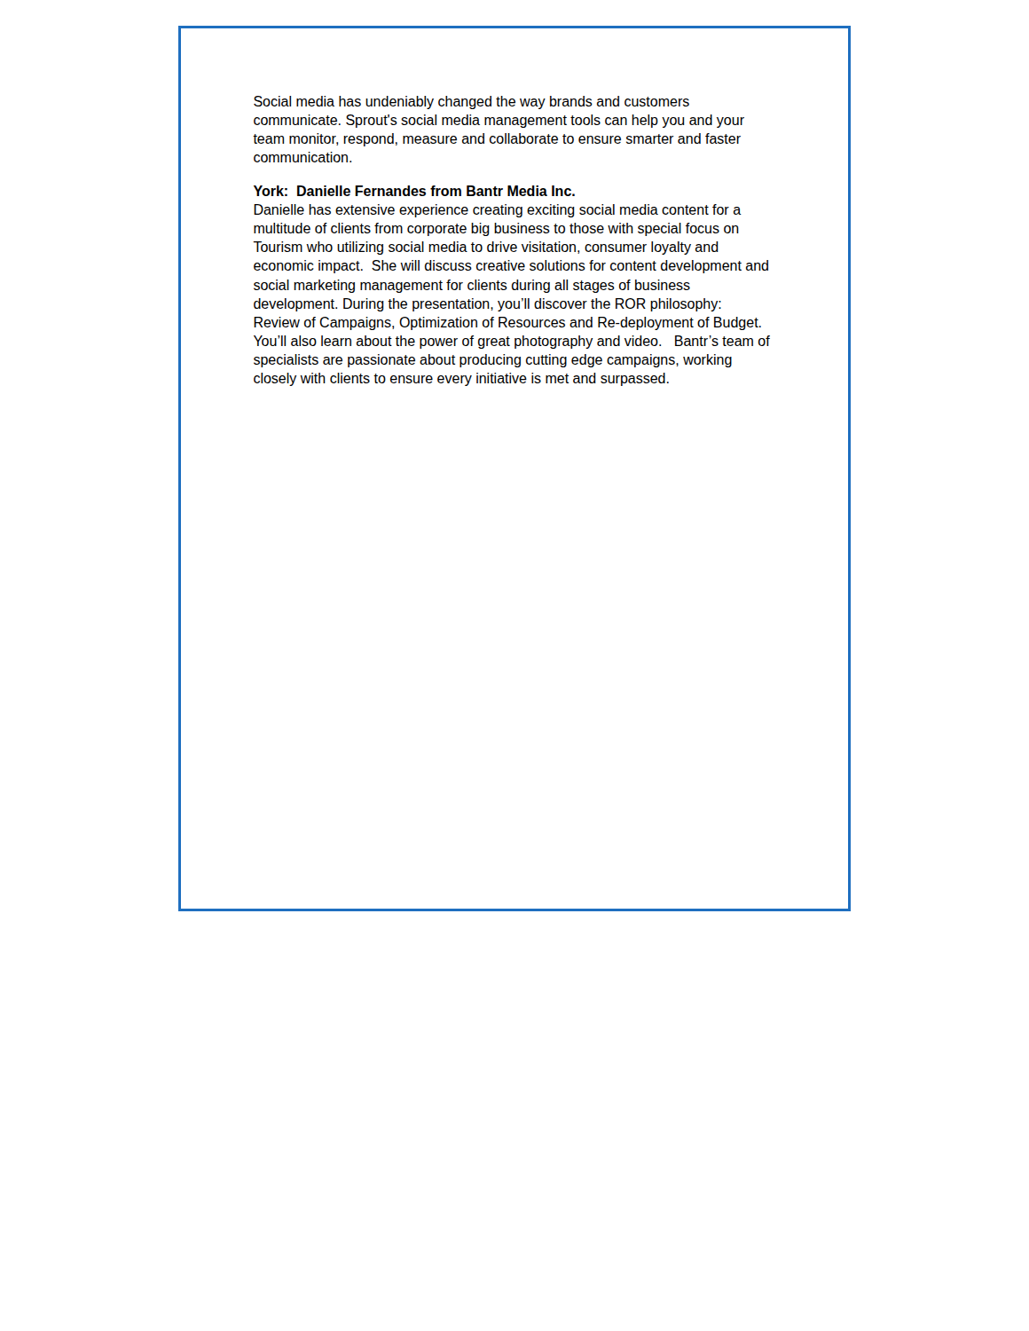Social media has undeniably changed the way brands and customers communicate. Sprout's social media management tools can help you and your team monitor, respond, measure and collaborate to ensure smarter and faster communication.
York: Danielle Fernandes from Bantr Media Inc.
Danielle has extensive experience creating exciting social media content for a multitude of clients from corporate big business to those with special focus on Tourism who utilizing social media to drive visitation, consumer loyalty and economic impact. She will discuss creative solutions for content development and social marketing management for clients during all stages of business development. During the presentation, you’ll discover the ROR philosophy: Review of Campaigns, Optimization of Resources and Re-deployment of Budget. You’ll also learn about the power of great photography and video. Bantr’s team of specialists are passionate about producing cutting edge campaigns, working closely with clients to ensure every initiative is met and surpassed.